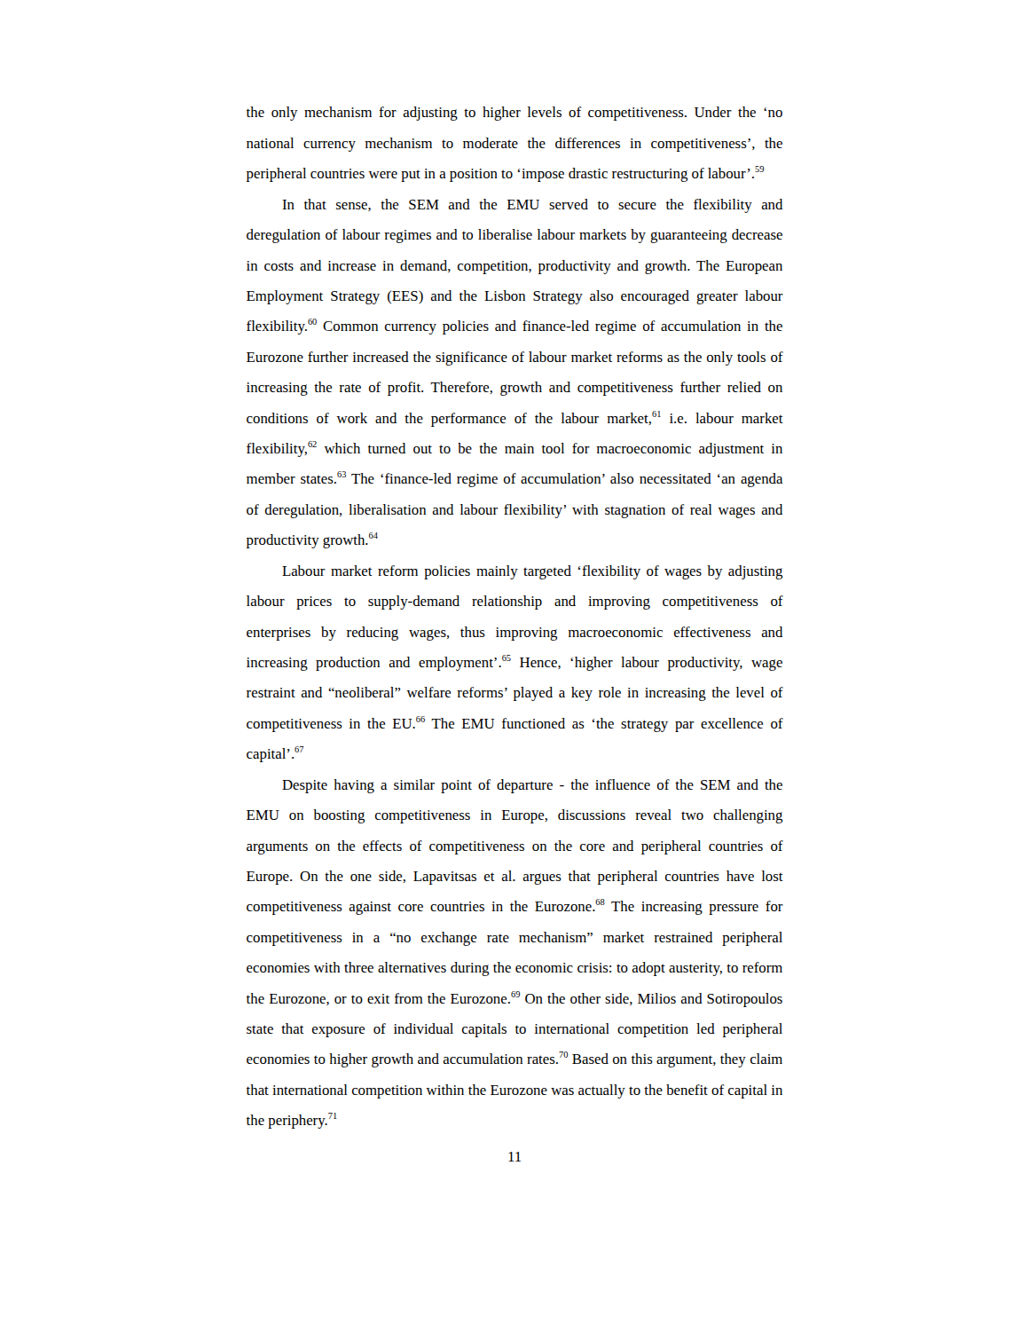the only mechanism for adjusting to higher levels of competitiveness. Under the ‘no national currency mechanism to moderate the differences in competitiveness’, the peripheral countries were put in a position to ‘impose drastic restructuring of labour’.59
In that sense, the SEM and the EMU served to secure the flexibility and deregulation of labour regimes and to liberalise labour markets by guaranteeing decrease in costs and increase in demand, competition, productivity and growth. The European Employment Strategy (EES) and the Lisbon Strategy also encouraged greater labour flexibility.60 Common currency policies and finance-led regime of accumulation in the Eurozone further increased the significance of labour market reforms as the only tools of increasing the rate of profit. Therefore, growth and competitiveness further relied on conditions of work and the performance of the labour market,61 i.e. labour market flexibility,62 which turned out to be the main tool for macroeconomic adjustment in member states.63 The ‘finance-led regime of accumulation’ also necessitated ‘an agenda of deregulation, liberalisation and labour flexibility’ with stagnation of real wages and productivity growth.64
Labour market reform policies mainly targeted ‘flexibility of wages by adjusting labour prices to supply-demand relationship and improving competitiveness of enterprises by reducing wages, thus improving macroeconomic effectiveness and increasing production and employment’.65 Hence, ‘higher labour productivity, wage restraint and “neoliberal” welfare reforms’ played a key role in increasing the level of competitiveness in the EU.66 The EMU functioned as ‘the strategy par excellence of capital’.67
Despite having a similar point of departure - the influence of the SEM and the EMU on boosting competitiveness in Europe, discussions reveal two challenging arguments on the effects of competitiveness on the core and peripheral countries of Europe. On the one side, Lapavitsas et al. argues that peripheral countries have lost competitiveness against core countries in the Eurozone.68 The increasing pressure for competitiveness in a “no exchange rate mechanism” market restrained peripheral economies with three alternatives during the economic crisis: to adopt austerity, to reform the Eurozone, or to exit from the Eurozone.69 On the other side, Milios and Sotiropoulos state that exposure of individual capitals to international competition led peripheral economies to higher growth and accumulation rates.70 Based on this argument, they claim that international competition within the Eurozone was actually to the benefit of capital in the periphery.71
11